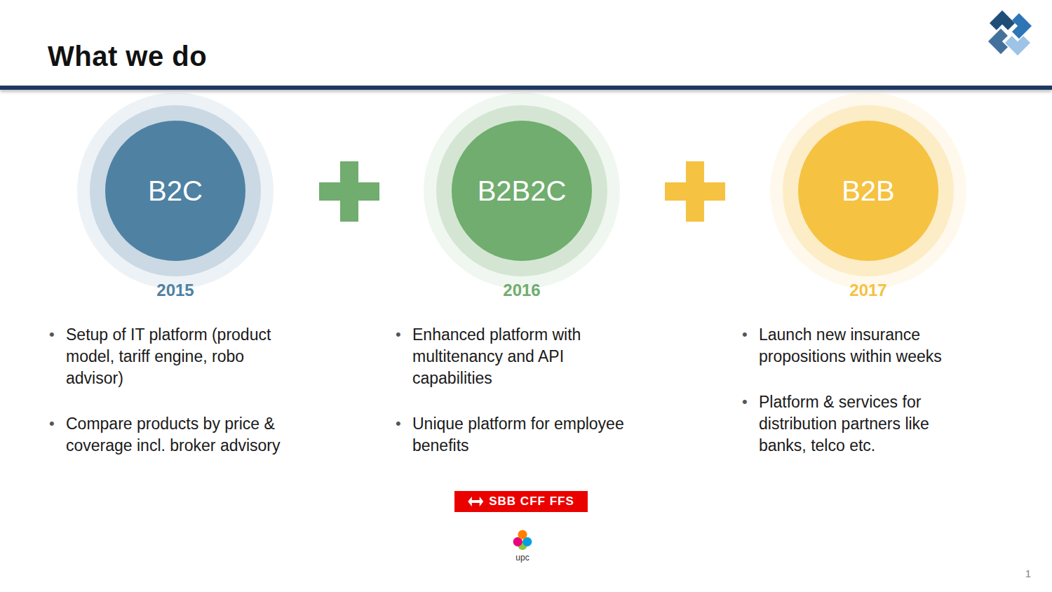What we do
B2C
B2B2C
B2B
2015
2016
2017
Setup of IT platform (product model, tariff engine, robo advisor)
Compare products by price & coverage incl. broker advisory
Enhanced platform with multitenancy and API capabilities
Unique platform for employee benefits
Launch new insurance propositions within weeks
Platform & services for distribution partners like banks, telco etc.
SBB CFF FFS
upc
1